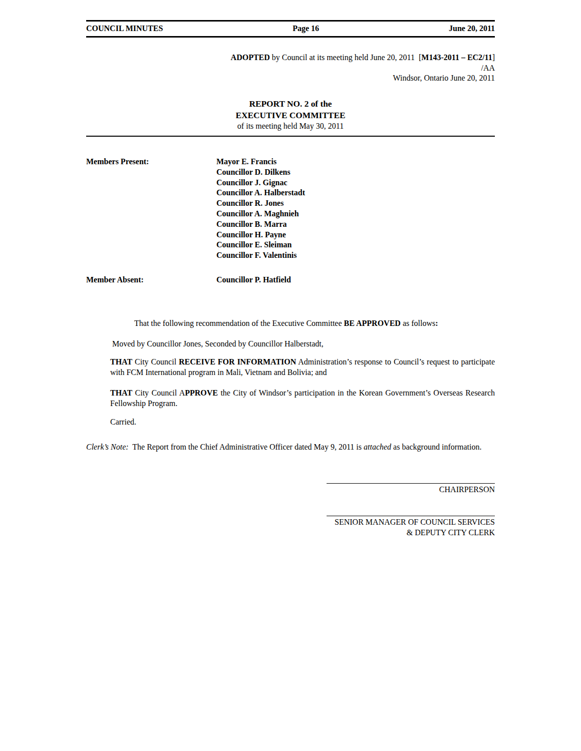COUNCIL MINUTES Page 16 June 20, 2011
ADOPTED by Council at its meeting held June 20, 2011 [M143-2011 – EC2/11]
/AA
Windsor, Ontario June 20, 2011
REPORT NO. 2 of the
EXECUTIVE COMMITTEE
of its meeting held May 30, 2011
Members Present:
Mayor E. Francis
Councillor D. Dilkens
Councillor J. Gignac
Councillor A. Halberstadt
Councillor R. Jones
Councillor A. Maghnieh
Councillor B. Marra
Councillor H. Payne
Councillor E. Sleiman
Councillor F. Valentinis
Member Absent:
Councillor P. Hatfield
      That the following recommendation of the Executive Committee BE APPROVED as follows:
Moved by Councillor Jones, Seconded by Councillor Halberstadt,
THAT City Council RECEIVE FOR INFORMATION Administration’s response to Council’s request to participate with FCM International program in Mali, Vietnam and Bolivia; and
THAT City Council APPROVE the City of Windsor’s participation in the Korean Government’s Overseas Research Fellowship Program.
Carried.
Clerk’s Note: The Report from the Chief Administrative Officer dated May 9, 2011 is attached as background information.
CHAIRPERSON
SENIOR MANAGER OF COUNCIL SERVICES
& DEPUTY CITY CLERK